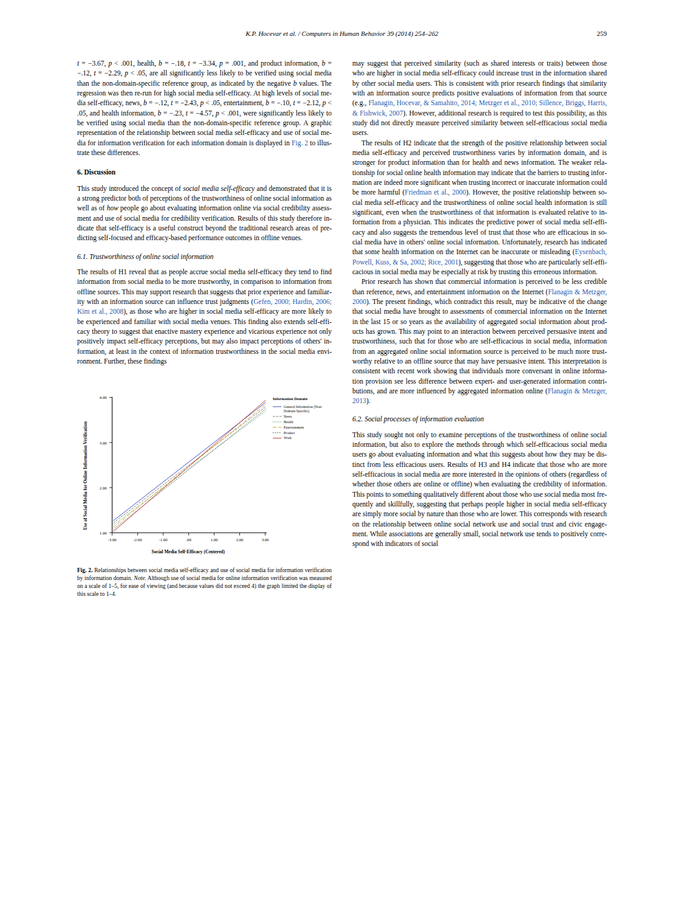K.P. Hocevar et al. / Computers in Human Behavior 39 (2014) 254–262
259
t = −3.67, p < .001, health, b = −.18, t = −3.34, p = .001, and product information, b = −.12, t = −2.29, p < .05, are all significantly less likely to be verified using social media than the non-domain-specific reference group, as indicated by the negative b values. The regression was then re-run for high social media self-efficacy. At high levels of social media self-efficacy, news, b = −.12, t = −2.43, p < .05, entertainment, b = −.10, t = −2.12, p < .05, and health information, b = −.23, t = −4.57, p < .001, were significantly less likely to be verified using social media than the non-domain-specific reference group. A graphic representation of the relationship between social media self-efficacy and use of social media for information verification for each information domain is displayed in Fig. 2 to illustrate these differences.
6. Discussion
This study introduced the concept of social media self-efficacy and demonstrated that it is a strong predictor both of perceptions of the trustworthiness of online social information as well as of how people go about evaluating information online via social credibility assessment and use of social media for credibility verification. Results of this study therefore indicate that self-efficacy is a useful construct beyond the traditional research areas of predicting self-focused and efficacy-based performance outcomes in offline venues.
6.1. Trustworthiness of online social information
The results of H1 reveal that as people accrue social media self-efficacy they tend to find information from social media to be more trustworthy, in comparison to information from offline sources. This may support research that suggests that prior experience and familiarity with an information source can influence trust judgments (Gefen, 2000; Hardin, 2006; Kim et al., 2008), as those who are higher in social media self-efficacy are more likely to be experienced and familiar with social media venues. This finding also extends self-efficacy theory to suggest that enactive mastery experience and vicarious experience not only positively impact self-efficacy perceptions, but may also impact perceptions of others' information, at least in the context of information trustworthiness in the social media environment. Further, these findings
Use of Social Media for Online Information Verification Social Media Self-Efficacy (Centered) 1.00 2.00 3.00 4.00 -3.00 -2.00 -1.00 .00 1.00 2.00 3.00 Information Domain General Information (Non- Domain-Specific) News Health Entertainment Product Work
Fig. 2. Relationships between social media self-efficacy and use of social media for information verification by information domain. Note. Although use of social media for online information verification was measured on a scale of 1–5, for ease of viewing (and because values did not exceed 4) the graph limited the display of this scale to 1–4.
may suggest that perceived similarity (such as shared interests or traits) between those who are higher in social media self-efficacy could increase trust in the information shared by other social media users. This is consistent with prior research findings that similarity with an information source predicts positive evaluations of information from that source (e.g., Flanagin, Hocevar, & Samahito, 2014; Metzger et al., 2010; Sillence, Briggs, Harris, & Fishwick, 2007). However, additional research is required to test this possibility, as this study did not directly measure perceived similarity between self-efficacious social media users.
The results of H2 indicate that the strength of the positive relationship between social media self-efficacy and perceived trustworthiness varies by information domain, and is stronger for product information than for health and news information. The weaker relationship for social online health information may indicate that the barriers to trusting information are indeed more significant when trusting incorrect or inaccurate information could be more harmful (Friedman et al., 2000). However, the positive relationship between social media self-efficacy and the trustworthiness of online social health information is still significant, even when the trustworthiness of that information is evaluated relative to information from a physician. This indicates the predictive power of social media self-efficacy and also suggests the tremendous level of trust that those who are efficacious in social media have in others' online social information. Unfortunately, research has indicated that some health information on the Internet can be inaccurate or misleading (Eysenbach, Powell, Kuss, & Sa, 2002; Rice, 2001), suggesting that those who are particularly self-efficacious in social media may be especially at risk by trusting this erroneous information.
Prior research has shown that commercial information is perceived to be less credible than reference, news, and entertainment information on the Internet (Flanagin & Metzger, 2000). The present findings, which contradict this result, may be indicative of the change that social media have brought to assessments of commercial information on the Internet in the last 15 or so years as the availability of aggregated social information about products has grown. This may point to an interaction between perceived persuasive intent and trustworthiness, such that for those who are self-efficacious in social media, information from an aggregated online social information source is perceived to be much more trustworthy relative to an offline source that may have persuasive intent. This interpretation is consistent with recent work showing that individuals more conversant in online information provision see less difference between expert- and user-generated information contributions, and are more influenced by aggregated information online (Flanagin & Metzger, 2013).
6.2. Social processes of information evaluation
This study sought not only to examine perceptions of the trustworthiness of online social information, but also to explore the methods through which self-efficacious social media users go about evaluating information and what this suggests about how they may be distinct from less efficacious users. Results of H3 and H4 indicate that those who are more self-efficacious in social media are more interested in the opinions of others (regardless of whether those others are online or offline) when evaluating the credibility of information. This points to something qualitatively different about those who use social media most frequently and skillfully, suggesting that perhaps people higher in social media self-efficacy are simply more social by nature than those who are lower. This corresponds with research on the relationship between online social network use and social trust and civic engagement. While associations are generally small, social network use tends to positively correspond with indicators of social